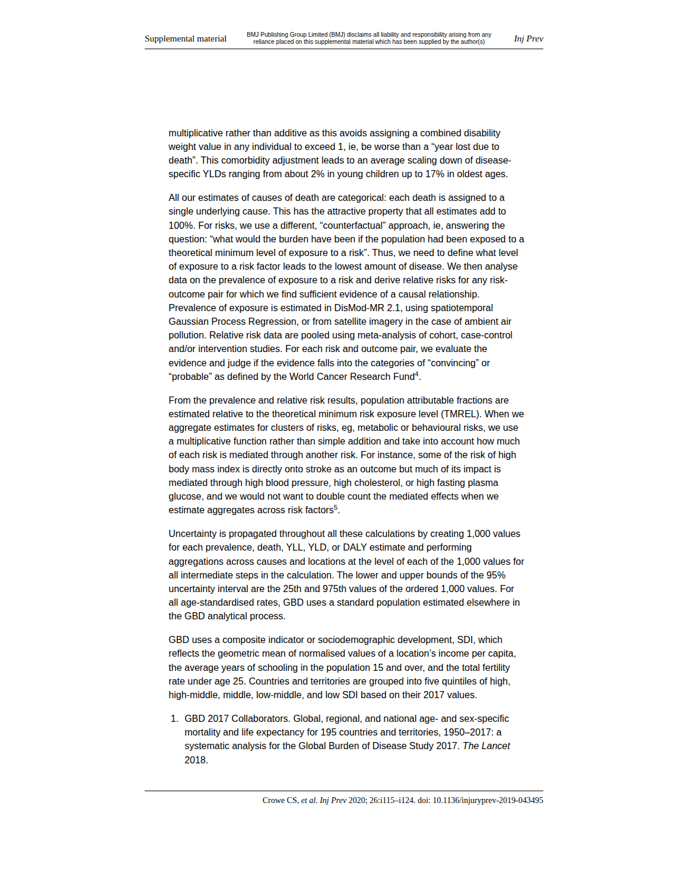Supplemental material
BMJ Publishing Group Limited (BMJ) disclaims all liability and responsibility arising from any reliance placed on this supplemental material which has been supplied by the author(s)
Inj Prev
multiplicative rather than additive as this avoids assigning a combined disability weight value in any individual to exceed 1, ie, be worse than a “year lost due to death”. This comorbidity adjustment leads to an average scaling down of disease-specific YLDs ranging from about 2% in young children up to 17% in oldest ages.
All our estimates of causes of death are categorical: each death is assigned to a single underlying cause. This has the attractive property that all estimates add to 100%. For risks, we use a different, “counterfactual” approach, ie, answering the question: “what would the burden have been if the population had been exposed to a theoretical minimum level of exposure to a risk”. Thus, we need to define what level of exposure to a risk factor leads to the lowest amount of disease. We then analyse data on the prevalence of exposure to a risk and derive relative risks for any risk-outcome pair for which we find sufficient evidence of a causal relationship. Prevalence of exposure is estimated in DisMod-MR 2.1, using spatiotemporal Gaussian Process Regression, or from satellite imagery in the case of ambient air pollution. Relative risk data are pooled using meta-analysis of cohort, case-control and/or intervention studies. For each risk and outcome pair, we evaluate the evidence and judge if the evidence falls into the categories of “convincing” or “probable” as defined by the World Cancer Research Fund4.
From the prevalence and relative risk results, population attributable fractions are estimated relative to the theoretical minimum risk exposure level (TMREL). When we aggregate estimates for clusters of risks, eg, metabolic or behavioural risks, we use a multiplicative function rather than simple addition and take into account how much of each risk is mediated through another risk. For instance, some of the risk of high body mass index is directly onto stroke as an outcome but much of its impact is mediated through high blood pressure, high cholesterol, or high fasting plasma glucose, and we would not want to double count the mediated effects when we estimate aggregates across risk factors5.
Uncertainty is propagated throughout all these calculations by creating 1,000 values for each prevalence, death, YLL, YLD, or DALY estimate and performing aggregations across causes and locations at the level of each of the 1,000 values for all intermediate steps in the calculation. The lower and upper bounds of the 95% uncertainty interval are the 25th and 975th values of the ordered 1,000 values. For all age-standardised rates, GBD uses a standard population estimated elsewhere in the GBD analytical process.
GBD uses a composite indicator or sociodemographic development, SDI, which reflects the geometric mean of normalised values of a location’s income per capita, the average years of schooling in the population 15 and over, and the total fertility rate under age 25. Countries and territories are grouped into five quintiles of high, high-middle, middle, low-middle, and low SDI based on their 2017 values.
GBD 2017 Collaborators. Global, regional, and national age- and sex-specific mortality and life expectancy for 195 countries and territories, 1950–2017: a systematic analysis for the Global Burden of Disease Study 2017. The Lancet 2018.
Crowe CS, et al. Inj Prev 2020; 26:i115–i124. doi: 10.1136/injuryprev-2019-043495